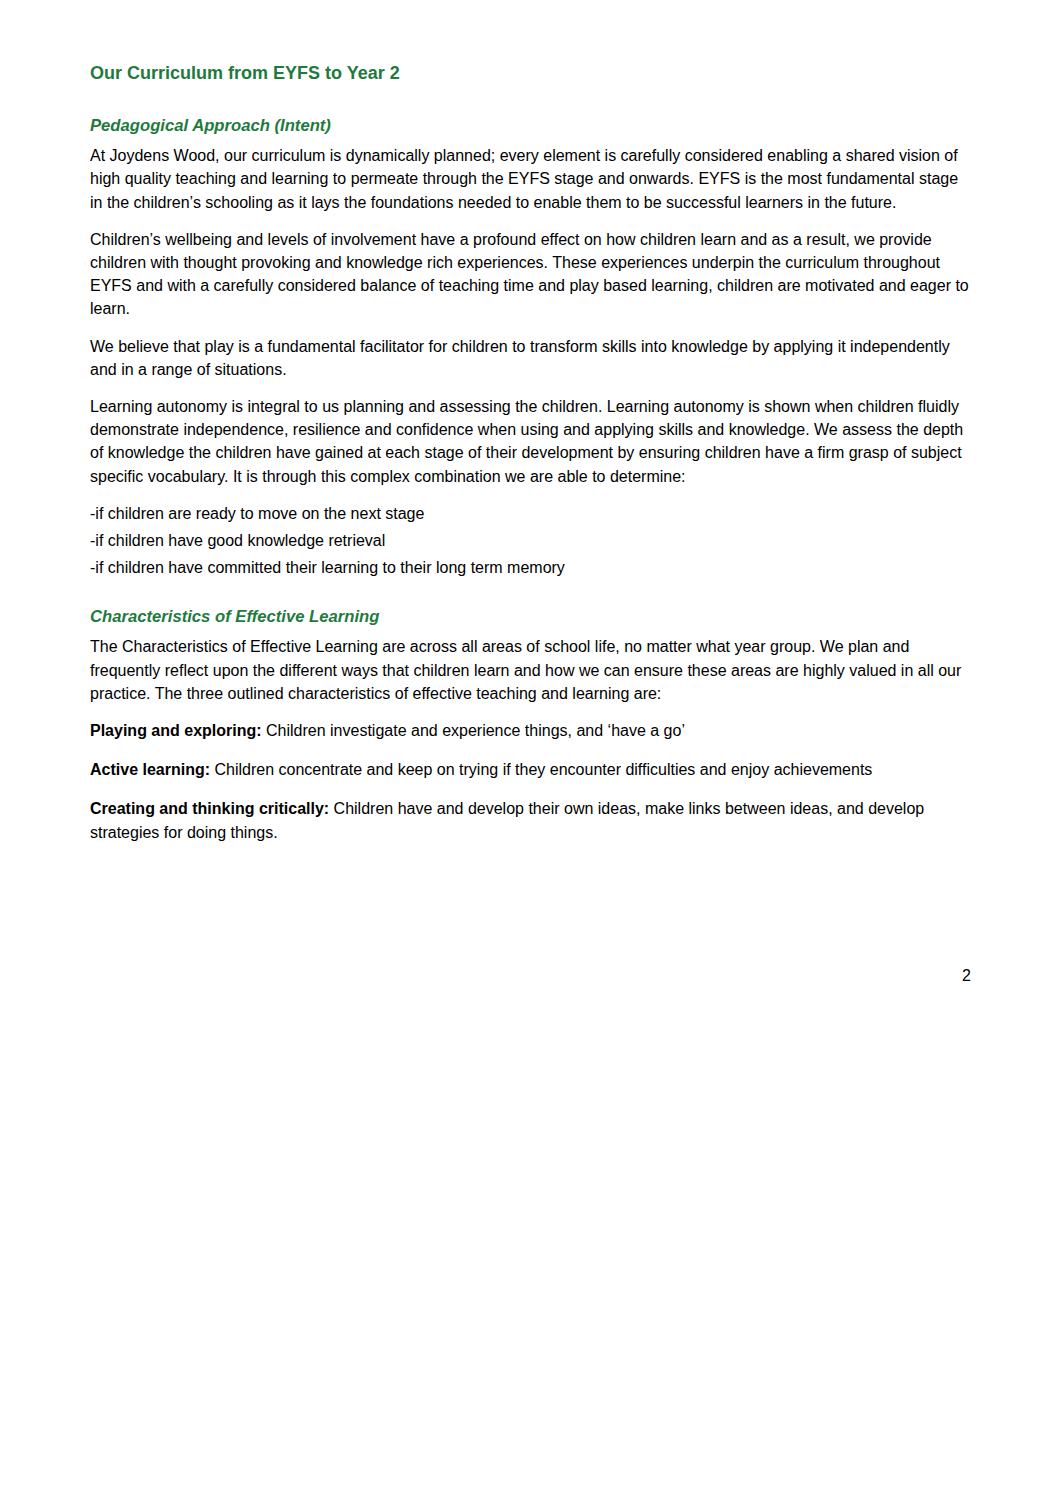Our Curriculum from EYFS to Year 2
Pedagogical Approach (Intent)
At Joydens Wood, our curriculum is dynamically planned; every element is carefully considered enabling a shared vision of high quality teaching and learning to permeate through the EYFS stage and onwards. EYFS is the most fundamental stage in the children’s schooling as it lays the foundations needed to enable them to be successful learners in the future.
Children’s wellbeing and levels of involvement have a profound effect on how children learn and as a result, we provide children with thought provoking and knowledge rich experiences. These experiences underpin the curriculum throughout EYFS and with a carefully considered balance of teaching time and play based learning, children are motivated and eager to learn.
We believe that play is a fundamental facilitator for children to transform skills into knowledge by applying it independently and in a range of situations.
Learning autonomy is integral to us planning and assessing the children. Learning autonomy is shown when children fluidly demonstrate independence, resilience and confidence when using and applying skills and knowledge. We assess the depth of knowledge the children have gained at each stage of their development by ensuring children have a firm grasp of subject specific vocabulary. It is through this complex combination we are able to determine:
-if children are ready to move on the next stage
-if children have good knowledge retrieval
-if children have committed their learning to their long term memory
Characteristics of Effective Learning
The Characteristics of Effective Learning are across all areas of school life, no matter what year group. We plan and frequently reflect upon the different ways that children learn and how we can ensure these areas are highly valued in all our practice. The three outlined characteristics of effective teaching and learning are:
Playing and exploring: Children investigate and experience things, and ‘have a go’
Active learning: Children concentrate and keep on trying if they encounter difficulties and enjoy achievements
Creating and thinking critically: Children have and develop their own ideas, make links between ideas, and develop strategies for doing things.
2